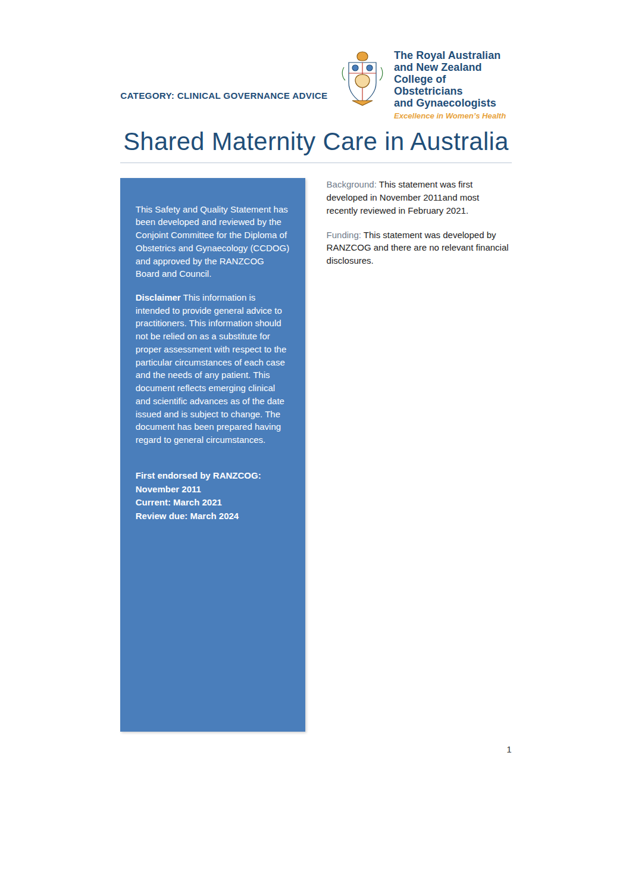Category: Clinical Governance Advice
The Royal Australian
and New Zealand
College of Obstetricians
and Gynaecologists
Excellence in Women’s Health
Shared Maternity Care in Australia
This Safety and Quality Statement has been developed and reviewed by the Conjoint Committee for the Diploma of Obstetrics and Gynaecology (CCDOG) and approved by the RANZCOG Board and Council.
Disclaimer This information is intended to provide general advice to practitioners. This information should not be relied on as a substitute for proper assessment with respect to the particular circumstances of each case and the needs of any patient. This document reflects emerging clinical and scientific advances as of the date issued and is subject to change. The document has been prepared having regard to general circumstances.
First endorsed by RANZCOG: November 2011 Current: March 2021 Review due: March 2024
Background: This statement was first developed in November 2011and most recently reviewed in February 2021.
Funding: This statement was developed by RANZCOG and there are no relevant financial disclosures.
1